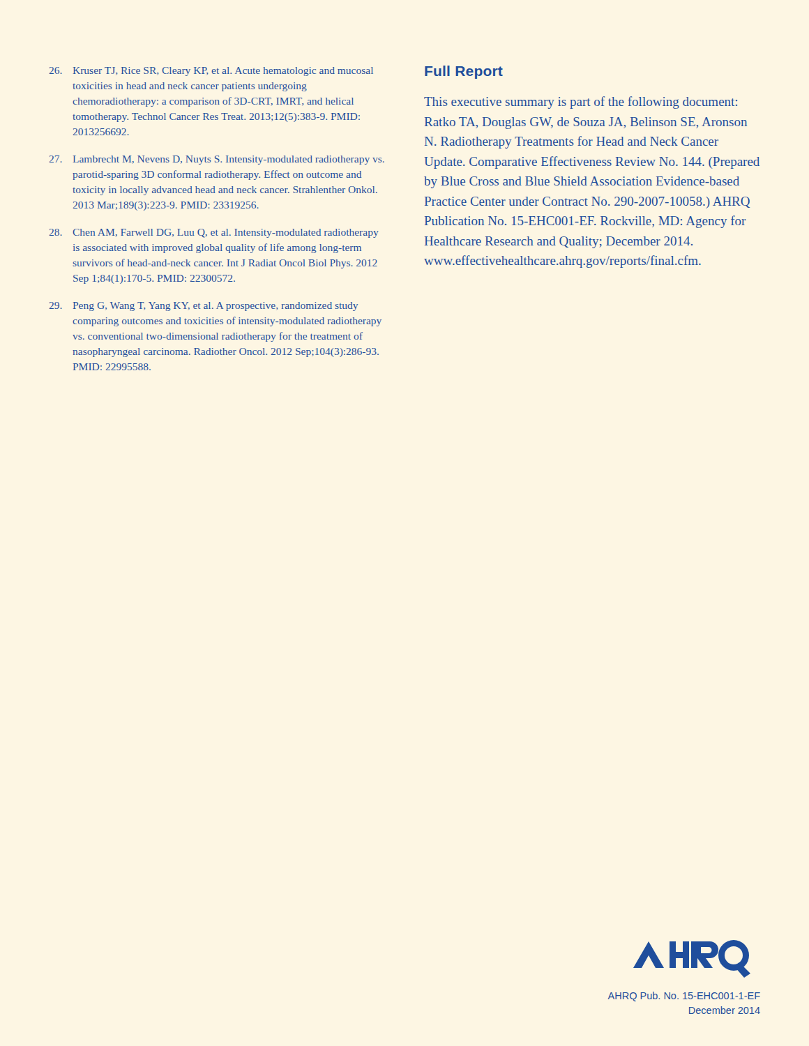26. Kruser TJ, Rice SR, Cleary KP, et al. Acute hematologic and mucosal toxicities in head and neck cancer patients undergoing chemoradiotherapy: a comparison of 3D-CRT, IMRT, and helical tomotherapy. Technol Cancer Res Treat. 2013;12(5):383-9. PMID: 2013256692.
27. Lambrecht M, Nevens D, Nuyts S. Intensity-modulated radiotherapy vs. parotid-sparing 3D conformal radiotherapy. Effect on outcome and toxicity in locally advanced head and neck cancer. Strahlenther Onkol. 2013 Mar;189(3):223-9. PMID: 23319256.
28. Chen AM, Farwell DG, Luu Q, et al. Intensity-modulated radiotherapy is associated with improved global quality of life among long-term survivors of head-and-neck cancer. Int J Radiat Oncol Biol Phys. 2012 Sep 1;84(1):170-5. PMID: 22300572.
29. Peng G, Wang T, Yang KY, et al. A prospective, randomized study comparing outcomes and toxicities of intensity-modulated radiotherapy vs. conventional two-dimensional radiotherapy for the treatment of nasopharyngeal carcinoma. Radiother Oncol. 2012 Sep;104(3):286-93. PMID: 22995588.
Full Report
This executive summary is part of the following document: Ratko TA, Douglas GW, de Souza JA, Belinson SE, Aronson N. Radiotherapy Treatments for Head and Neck Cancer Update. Comparative Effectiveness Review No. 144. (Prepared by Blue Cross and Blue Shield Association Evidence-based Practice Center under Contract No. 290-2007-10058.) AHRQ Publication No. 15-EHC001-EF. Rockville, MD: Agency for Healthcare Research and Quality; December 2014. www.effectivehealthcare.ahrq.gov/reports/final.cfm.
AHRQ Pub. No. 15-EHC001-1-EF
December 2014